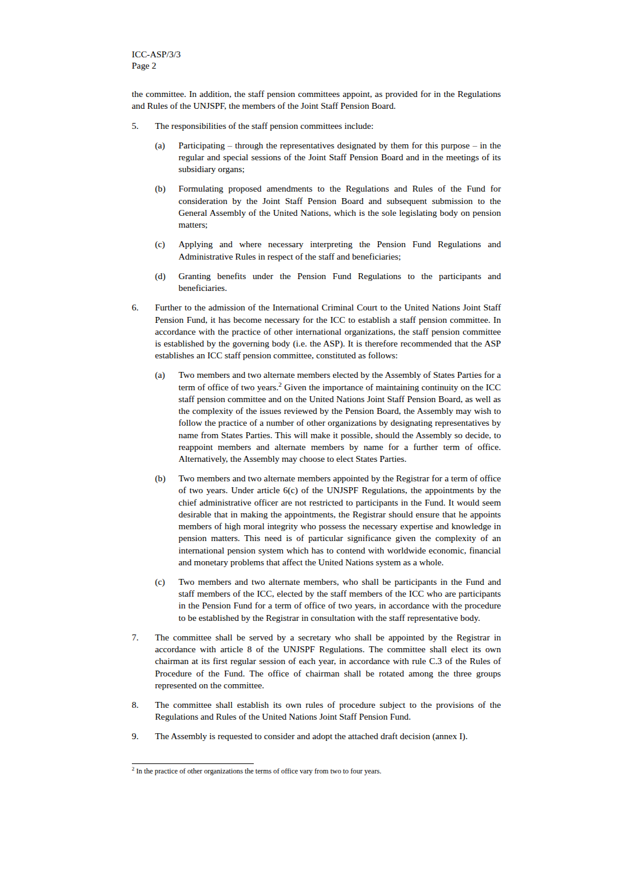ICC-ASP/3/3
Page 2
the committee. In addition, the staff pension committees appoint, as provided for in the Regulations and Rules of the UNJSPF, the members of the Joint Staff Pension Board.
5.
The responsibilities of the staff pension committees include:
(a)
Participating – through the representatives designated by them for this purpose – in the regular and special sessions of the Joint Staff Pension Board and in the meetings of its subsidiary organs;
(b)
Formulating proposed amendments to the Regulations and Rules of the Fund for consideration by the Joint Staff Pension Board and subsequent submission to the General Assembly of the United Nations, which is the sole legislating body on pension matters;
(c)
Applying and where necessary interpreting the Pension Fund Regulations and Administrative Rules in respect of the staff and beneficiaries;
(d)
Granting benefits under the Pension Fund Regulations to the participants and beneficiaries.
6.
Further to the admission of the International Criminal Court to the United Nations Joint Staff Pension Fund, it has become necessary for the ICC to establish a staff pension committee. In accordance with the practice of other international organizations, the staff pension committee is established by the governing body (i.e. the ASP). It is therefore recommended that the ASP establishes an ICC staff pension committee, constituted as follows:
(a)
Two members and two alternate members elected by the Assembly of States Parties for a term of office of two years.2 Given the importance of maintaining continuity on the ICC staff pension committee and on the United Nations Joint Staff Pension Board, as well as the complexity of the issues reviewed by the Pension Board, the Assembly may wish to follow the practice of a number of other organizations by designating representatives by name from States Parties. This will make it possible, should the Assembly so decide, to reappoint members and alternate members by name for a further term of office. Alternatively, the Assembly may choose to elect States Parties.
(b)
Two members and two alternate members appointed by the Registrar for a term of office of two years. Under article 6(c) of the UNJSPF Regulations, the appointments by the chief administrative officer are not restricted to participants in the Fund. It would seem desirable that in making the appointments, the Registrar should ensure that he appoints members of high moral integrity who possess the necessary expertise and knowledge in pension matters. This need is of particular significance given the complexity of an international pension system which has to contend with worldwide economic, financial and monetary problems that affect the United Nations system as a whole.
(c)
Two members and two alternate members, who shall be participants in the Fund and staff members of the ICC, elected by the staff members of the ICC who are participants in the Pension Fund for a term of office of two years, in accordance with the procedure to be established by the Registrar in consultation with the staff representative body.
7.
The committee shall be served by a secretary who shall be appointed by the Registrar in accordance with article 8 of the UNJSPF Regulations. The committee shall elect its own chairman at its first regular session of each year, in accordance with rule C.3 of the Rules of Procedure of the Fund. The office of chairman shall be rotated among the three groups represented on the committee.
8.
The committee shall establish its own rules of procedure subject to the provisions of the Regulations and Rules of the United Nations Joint Staff Pension Fund.
9.
The Assembly is requested to consider and adopt the attached draft decision (annex I).
2 In the practice of other organizations the terms of office vary from two to four years.